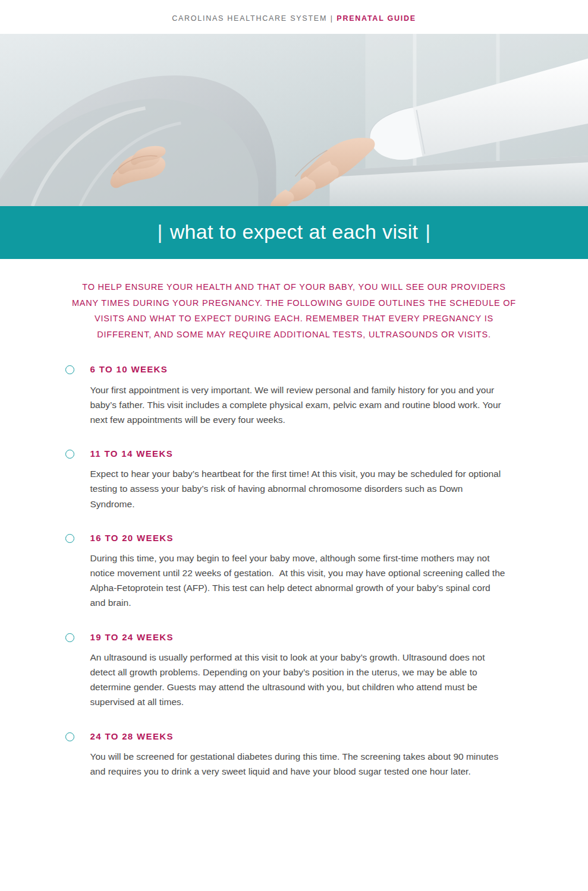Carolinas Healthcare System|Prenatal Guide
|what to expect at each visit|
To help ensure your health and that of your baby, you will see our providers many times during your pregnancy. The following guide outlines the schedule of visits and what to expect during each. Remember that every pregnancy is different, and some may require additional tests, ultrasounds or visits.
6 to 10 weeks
Your first appointment is very important. We will review personal and family history for you and your baby’s father. This visit includes a complete physical exam, pelvic exam and routine blood work. Your next few appointments will be every four weeks.
11 to 14 weeks
Expect to hear your baby’s heartbeat for the first time! At this visit, you may be scheduled for optional testing to assess your baby’s risk of having abnormal chromosome disorders such as Down Syndrome.
16 to 20 weeks
During this time, you may begin to feel your baby move, although some first-time mothers may not notice movement until 22 weeks of gestation. At this visit, you may have optional screening called the Alpha-Fetoprotein test (AFP). This test can help detect abnormal growth of your baby’s spinal cord and brain.
19 to 24 weeks
An ultrasound is usually performed at this visit to look at your baby’s growth. Ultrasound does not detect all growth problems. Depending on your baby’s position in the uterus, we may be able to determine gender. Guests may attend the ultrasound with you, but children who attend must be supervised at all times.
24 to 28 weeks
You will be screened for gestational diabetes during this time. The screening takes about 90 minutes and requires you to drink a very sweet liquid and have your blood sugar tested one hour later.